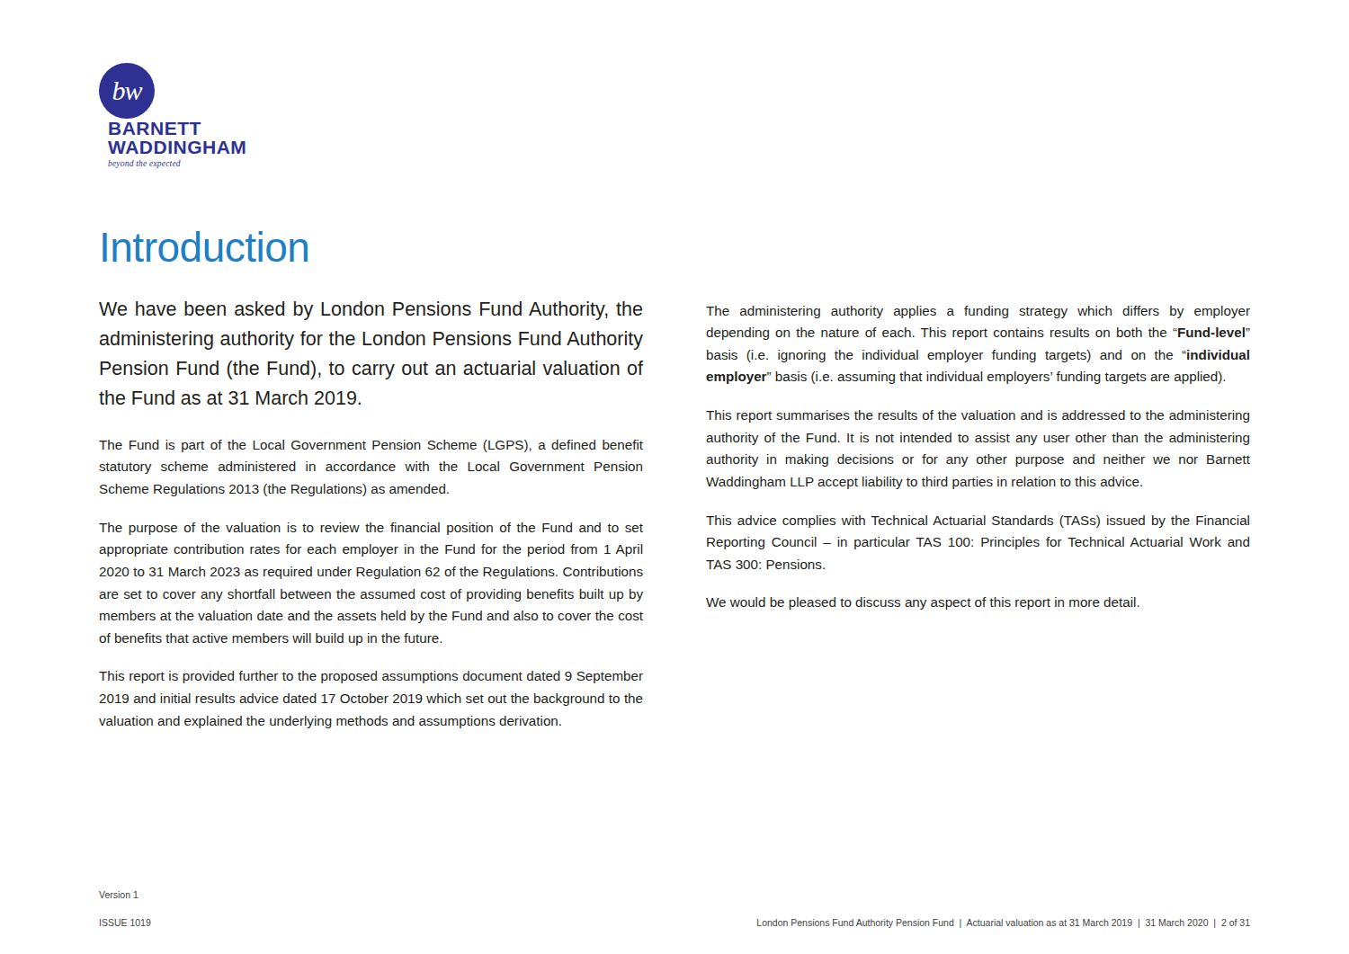bw
BARNETT WADDINGHAM beyond the expected
Introduction
We have been asked by London Pensions Fund Authority, the administering authority for the London Pensions Fund Authority Pension Fund (the Fund), to carry out an actuarial valuation of the Fund as at 31 March 2019.
The Fund is part of the Local Government Pension Scheme (LGPS), a defined benefit statutory scheme administered in accordance with the Local Government Pension Scheme Regulations 2013 (the Regulations) as amended.
The purpose of the valuation is to review the financial position of the Fund and to set appropriate contribution rates for each employer in the Fund for the period from 1 April 2020 to 31 March 2023 as required under Regulation 62 of the Regulations. Contributions are set to cover any shortfall between the assumed cost of providing benefits built up by members at the valuation date and the assets held by the Fund and also to cover the cost of benefits that active members will build up in the future.
This report is provided further to the proposed assumptions document dated 9 September 2019 and initial results advice dated 17 October 2019 which set out the background to the valuation and explained the underlying methods and assumptions derivation.
The administering authority applies a funding strategy which differs by employer depending on the nature of each. This report contains results on both the “Fund-level” basis (i.e. ignoring the individual employer funding targets) and on the “individual employer” basis (i.e. assuming that individual employers’ funding targets are applied).
This report summarises the results of the valuation and is addressed to the administering authority of the Fund. It is not intended to assist any user other than the administering authority in making decisions or for any other purpose and neither we nor Barnett Waddingham LLP accept liability to third parties in relation to this advice.
This advice complies with Technical Actuarial Standards (TASs) issued by the Financial Reporting Council – in particular TAS 100: Principles for Technical Actuarial Work and TAS 300: Pensions.
We would be pleased to discuss any aspect of this report in more detail.
Version 1
ISSUE 1019
London Pensions Fund Authority Pension Fund | Actuarial valuation as at 31 March 2019 | 31 March 2020 | 2 of 31